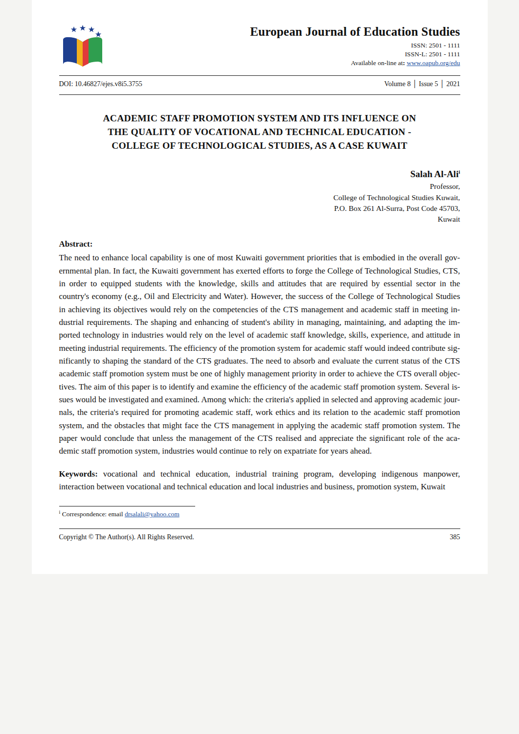European Journal of Education Studies
ISSN: 2501 - 1111
ISSN-L: 2501 - 1111
Available on-line at: www.oapub.org/edu
DOI: 10.46827/ejes.v8i5.3755 Volume 8 │ Issue 5 │ 2021
Academic Staff Promotion System and Its Influence on
the Quality of Vocational and Technical Education -
College of Technological Studies, as a Case Kuwait
Salah Al-Alii
Professor,
College of Technological Studies Kuwait,
P.O. Box 261 Al-Surra, Post Code 45703,
Kuwait
Abstract:
The need to enhance local capability is one of most Kuwaiti government priorities that is embodied in the overall governmental plan. In fact, the Kuwaiti government has exerted efforts to forge the College of Technological Studies, CTS, in order to equipped students with the knowledge, skills and attitudes that are required by essential sector in the country's economy (e.g., Oil and Electricity and Water). However, the success of the College of Technological Studies in achieving its objectives would rely on the competencies of the CTS management and academic staff in meeting industrial requirements. The shaping and enhancing of student's ability in managing, maintaining, and adapting the imported technology in industries would rely on the level of academic staff knowledge, skills, experience, and attitude in meeting industrial requirements. The efficiency of the promotion system for academic staff would indeed contribute significantly to shaping the standard of the CTS graduates. The need to absorb and evaluate the current status of the CTS academic staff promotion system must be one of highly management priority in order to achieve the CTS overall objectives. The aim of this paper is to identify and examine the efficiency of the academic staff promotion system. Several issues would be investigated and examined. Among which: the criteria's applied in selected and approving academic journals, the criteria's required for promoting academic staff, work ethics and its relation to the academic staff promotion system, and the obstacles that might face the CTS management in applying the academic staff promotion system. The paper would conclude that unless the management of the CTS realised and appreciate the significant role of the academic staff promotion system, industries would continue to rely on expatriate for years ahead.
Keywords: vocational and technical education, industrial training program, developing indigenous manpower, interaction between vocational and technical education and local industries and business, promotion system, Kuwait
i Correspondence: email drsalali@yahoo.com
Copyright © The Author(s). All Rights Reserved. 385